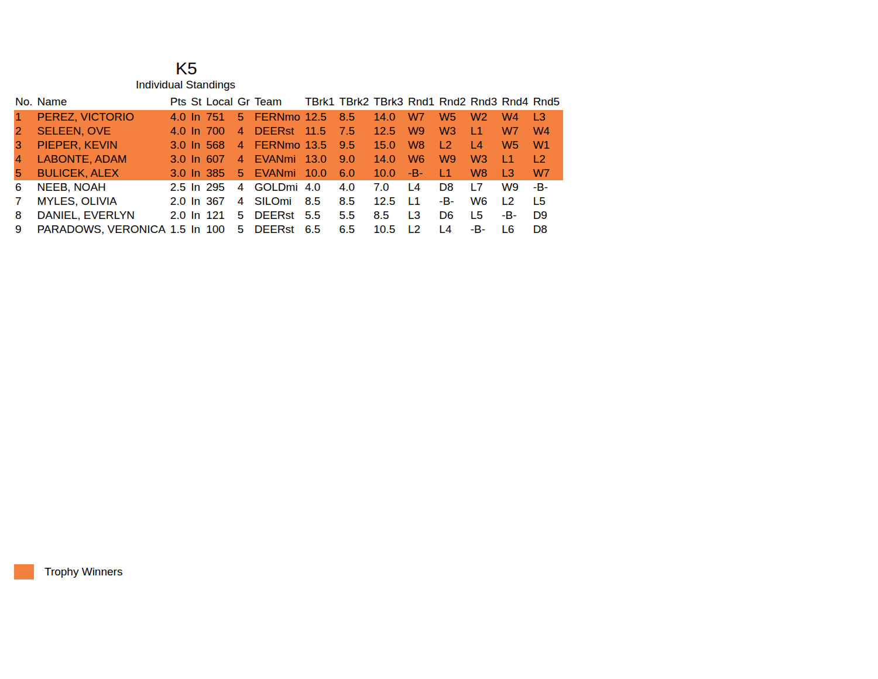K5
Individual Standings
| No. | Name | Pts | St | Local | Gr | Team | TBrk1 | TBrk2 | TBrk3 | Rnd1 | Rnd2 | Rnd3 | Rnd4 | Rnd5 |
| --- | --- | --- | --- | --- | --- | --- | --- | --- | --- | --- | --- | --- | --- | --- |
| 1 | PEREZ, VICTORIO | 4.0 | In | 751 | 5 | FERNmo | 12.5 | 8.5 | 14.0 | W7 | W5 | W2 | W4 | L3 |
| 2 | SELEEN, OVE | 4.0 | In | 700 | 4 | DEERst | 11.5 | 7.5 | 12.5 | W9 | W3 | L1 | W7 | W4 |
| 3 | PIEPER, KEVIN | 3.0 | In | 568 | 4 | FERNmo | 13.5 | 9.5 | 15.0 | W8 | L2 | L4 | W5 | W1 |
| 4 | LABONTE, ADAM | 3.0 | In | 607 | 4 | EVANmi | 13.0 | 9.0 | 14.0 | W6 | W9 | W3 | L1 | L2 |
| 5 | BULICEK, ALEX | 3.0 | In | 385 | 5 | EVANmi | 10.0 | 6.0 | 10.0 | -B- | L1 | W8 | L3 | W7 |
| 6 | NEEB, NOAH | 2.5 | In | 295 | 4 | GOLDmi | 4.0 | 4.0 | 7.0 | L4 | D8 | L7 | W9 | -B- |
| 7 | MYLES, OLIVIA | 2.0 | In | 367 | 4 | SILOmi | 8.5 | 8.5 | 12.5 | L1 | -B- | W6 | L2 | L5 |
| 8 | DANIEL, EVERLYN | 2.0 | In | 121 | 5 | DEERst | 5.5 | 5.5 | 8.5 | L3 | D6 | L5 | -B- | D9 |
| 9 | PARADOWS, VERONICA | 1.5 | In | 100 | 5 | DEERst | 6.5 | 6.5 | 10.5 | L2 | L4 | -B- | L6 | D8 |
Trophy Winners